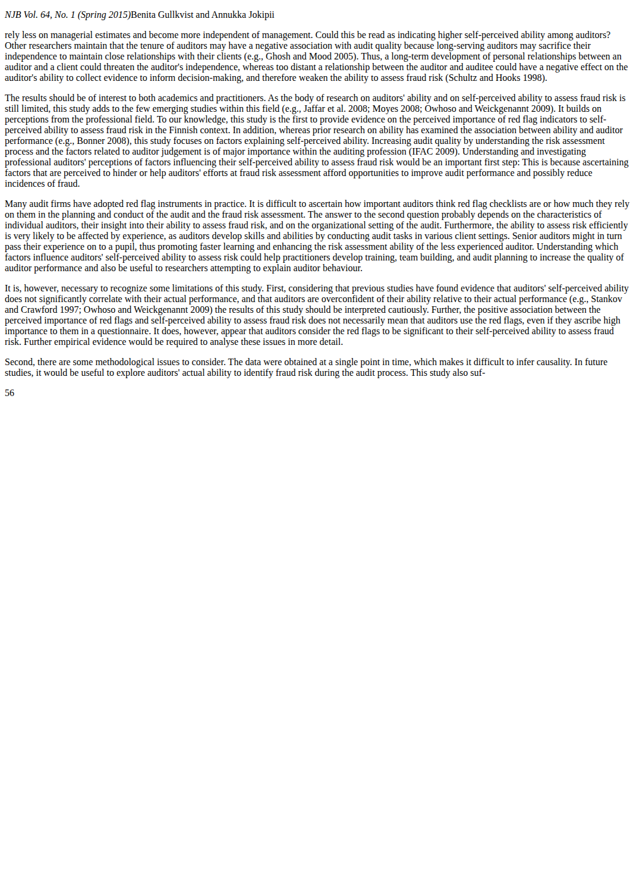NJB Vol. 64, No. 1 (Spring 2015) Benita Gullkvist and Annukka Jokipii
rely less on managerial estimates and become more independent of management. Could this be read as indicating higher self-perceived ability among auditors? Other researchers maintain that the tenure of auditors may have a negative association with audit quality because long-serving auditors may sacrifice their independence to maintain close relationships with their clients (e.g., Ghosh and Mood 2005). Thus, a long-term development of personal relationships between an auditor and a client could threaten the auditor's independence, whereas too distant a relationship between the auditor and auditee could have a negative effect on the auditor's ability to collect evidence to inform decision-making, and therefore weaken the ability to assess fraud risk (Schultz and Hooks 1998).
The results should be of interest to both academics and practitioners. As the body of research on auditors' ability and on self-perceived ability to assess fraud risk is still limited, this study adds to the few emerging studies within this field (e.g., Jaffar et al. 2008; Moyes 2008; Owhoso and Weickgenannt 2009). It builds on perceptions from the professional field. To our knowledge, this study is the first to provide evidence on the perceived importance of red flag indicators to self-perceived ability to assess fraud risk in the Finnish context. In addition, whereas prior research on ability has examined the association between ability and auditor performance (e.g., Bonner 2008), this study focuses on factors explaining self-perceived ability. Increasing audit quality by understanding the risk assessment process and the factors related to auditor judgement is of major importance within the auditing profession (IFAC 2009). Understanding and investigating professional auditors' perceptions of factors influencing their self-perceived ability to assess fraud risk would be an important first step: This is because ascertaining factors that are perceived to hinder or help auditors' efforts at fraud risk assessment afford opportunities to improve audit performance and possibly reduce incidences of fraud.
Many audit firms have adopted red flag instruments in practice. It is difficult to ascertain how important auditors think red flag checklists are or how much they rely on them in the planning and conduct of the audit and the fraud risk assessment. The answer to the second question probably depends on the characteristics of individual auditors, their insight into their ability to assess fraud risk, and on the organizational setting of the audit. Furthermore, the ability to assess risk efficiently is very likely to be affected by experience, as auditors develop skills and abilities by conducting audit tasks in various client settings. Senior auditors might in turn pass their experience on to a pupil, thus promoting faster learning and enhancing the risk assessment ability of the less experienced auditor. Understanding which factors influence auditors' self-perceived ability to assess risk could help practitioners develop training, team building, and audit planning to increase the quality of auditor performance and also be useful to researchers attempting to explain auditor behaviour.
It is, however, necessary to recognize some limitations of this study. First, considering that previous studies have found evidence that auditors' self-perceived ability does not significantly correlate with their actual performance, and that auditors are overconfident of their ability relative to their actual performance (e.g., Stankov and Crawford 1997; Owhoso and Weickgenannt 2009) the results of this study should be interpreted cautiously. Further, the positive association between the perceived importance of red flags and self-perceived ability to assess fraud risk does not necessarily mean that auditors use the red flags, even if they ascribe high importance to them in a questionnaire. It does, however, appear that auditors consider the red flags to be significant to their self-perceived ability to assess fraud risk. Further empirical evidence would be required to analyse these issues in more detail.
Second, there are some methodological issues to consider. The data were obtained at a single point in time, which makes it difficult to infer causality. In future studies, it would be useful to explore auditors' actual ability to identify fraud risk during the audit process. This study also suf-
56